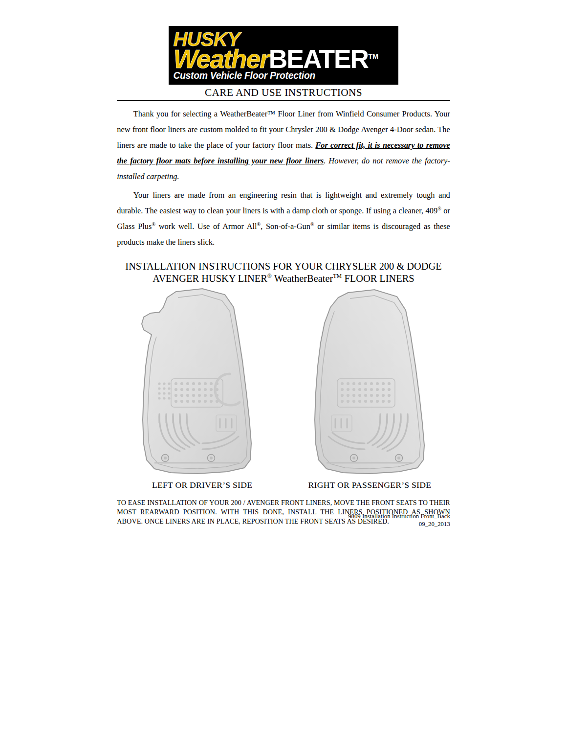HUSKY
Weather BEATER TM
Custom Vehicle Floor Protection
CARE AND USE INSTRUCTIONS
Thank you for selecting a WeatherBeater™ Floor Liner from Winfield Consumer Products. Your new front floor liners are custom molded to fit your Chrysler 200 & Dodge Avenger 4-Door sedan. The liners are made to take the place of your factory floor mats. For correct fit, it is necessary to remove the factory floor mats before installing your new floor liners. However, do not remove the factory-installed carpeting.
Your liners are made from an engineering resin that is lightweight and extremely tough and durable. The easiest way to clean your liners is with a damp cloth or sponge. If using a cleaner, 409® or Glass Plus® work well. Use of Armor All®, Son-of-a-Gun® or similar items is discouraged as these products make the liners slick.
INSTALLATION INSTRUCTIONS FOR YOUR CHRYSLER 200 & DODGE
AVENGER HUSKY LINER® WeatherBeaterTM FLOOR LINERS
LEFT OR DRIVER’S SIDE
RIGHT OR PASSENGER’S SIDE
TO EASE INSTALLATION OF YOUR 200 / AVENGER FRONT LINERS, MOVE THE FRONT SEATS TO THEIR MOST REARWARD POSITION. WITH THIS DONE, INSTALL THE LINERS POSITIONED AS SHOWN ABOVE. ONCE LINERS ARE IN PLACE, REPOSITION THE FRONT SEATS AS DESIRED.
9809 Installation Instruction Front_Back
09_20_2013